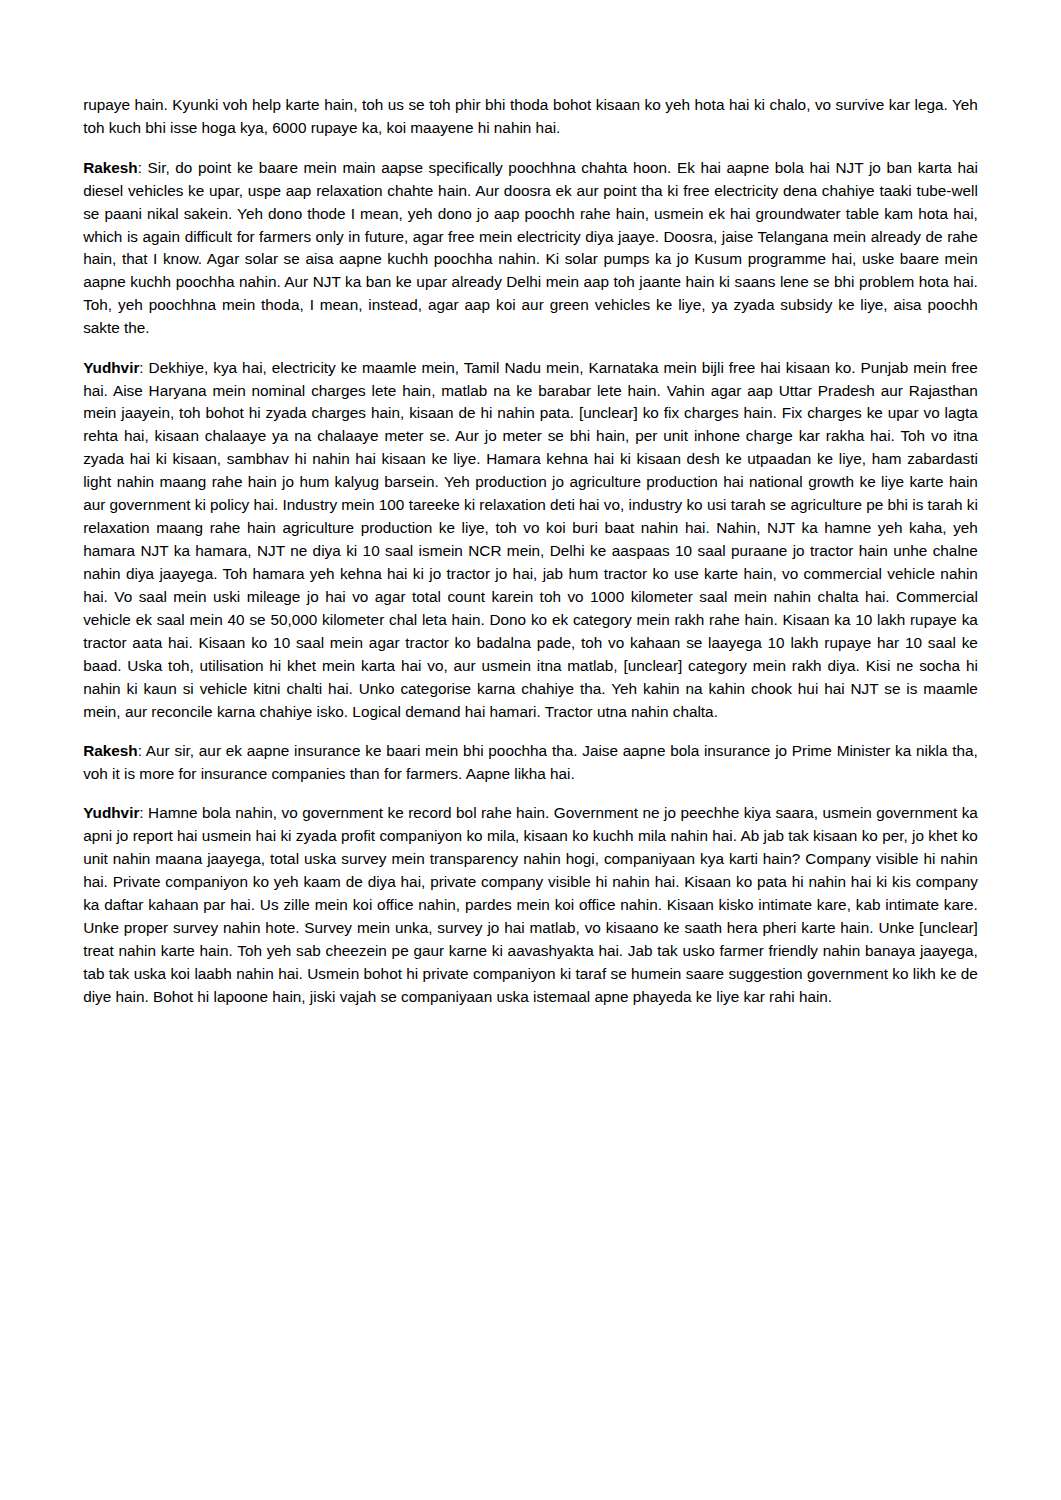rupaye hain. Kyunki voh help karte hain, toh us se toh phir bhi thoda bohot kisaan ko yeh hota hai ki chalo, vo survive kar lega. Yeh toh kuch bhi isse hoga kya, 6000 rupaye ka, koi maayene hi nahin hai.
Rakesh: Sir, do point ke baare mein main aapse specifically poochhna chahta hoon. Ek hai aapne bola hai NJT jo ban karta hai diesel vehicles ke upar, uspe aap relaxation chahte hain. Aur doosra ek aur point tha ki free electricity dena chahiye taaki tube-well se paani nikal sakein. Yeh dono thode I mean, yeh dono jo aap poochh rahe hain, usmein ek hai groundwater table kam hota hai, which is again difficult for farmers only in future, agar free mein electricity diya jaaye. Doosra, jaise Telangana mein already de rahe hain, that I know. Agar solar se aisa aapne kuchh poochha nahin. Ki solar pumps ka jo Kusum programme hai, uske baare mein aapne kuchh poochha nahin. Aur NJT ka ban ke upar already Delhi mein aap toh jaante hain ki saans lene se bhi problem hota hai. Toh, yeh poochhna mein thoda, I mean, instead, agar aap koi aur green vehicles ke liye, ya zyada subsidy ke liye, aisa poochh sakte the.
Yudhvir: Dekhiye, kya hai, electricity ke maamle mein, Tamil Nadu mein, Karnataka mein bijli free hai kisaan ko. Punjab mein free hai. Aise Haryana mein nominal charges lete hain, matlab na ke barabar lete hain. Vahin agar aap Uttar Pradesh aur Rajasthan mein jaayein, toh bohot hi zyada charges hain, kisaan de hi nahin pata. [unclear] ko fix charges hain. Fix charges ke upar vo lagta rehta hai, kisaan chalaaye ya na chalaaye meter se. Aur jo meter se bhi hain, per unit inhone charge kar rakha hai. Toh vo itna zyada hai ki kisaan, sambhav hi nahin hai kisaan ke liye. Hamara kehna hai ki kisaan desh ke utpaadan ke liye, ham zabardasti light nahin maang rahe hain jo hum kalyug barsein. Yeh production jo agriculture production hai national growth ke liye karte hain aur government ki policy hai. Industry mein 100 tareeke ki relaxation deti hai vo, industry ko usi tarah se agriculture pe bhi is tarah ki relaxation maang rahe hain agriculture production ke liye, toh vo koi buri baat nahin hai. Nahin, NJT ka hamne yeh kaha, yeh hamara NJT ka hamara, NJT ne diya ki 10 saal ismein NCR mein, Delhi ke aaspaas 10 saal puraane jo tractor hain unhe chalne nahin diya jaayega. Toh hamara yeh kehna hai ki jo tractor jo hai, jab hum tractor ko use karte hain, vo commercial vehicle nahin hai. Vo saal mein uski mileage jo hai vo agar total count karein toh vo 1000 kilometer saal mein nahin chalta hai. Commercial vehicle ek saal mein 40 se 50,000 kilometer chal leta hain. Dono ko ek category mein rakh rahe hain. Kisaan ka 10 lakh rupaye ka tractor aata hai. Kisaan ko 10 saal mein agar tractor ko badalna pade, toh vo kahaan se laayega 10 lakh rupaye har 10 saal ke baad. Uska toh, utilisation hi khet mein karta hai vo, aur usmein itna matlab, [unclear] category mein rakh diya. Kisi ne socha hi nahin ki kaun si vehicle kitni chalti hai. Unko categorise karna chahiye tha. Yeh kahin na kahin chook hui hai NJT se is maamle mein, aur reconcile karna chahiye isko. Logical demand hai hamari. Tractor utna nahin chalta.
Rakesh: Aur sir, aur ek aapne insurance ke baari mein bhi poochha tha. Jaise aapne bola insurance jo Prime Minister ka nikla tha, voh it is more for insurance companies than for farmers. Aapne likha hai.
Yudhvir: Hamne bola nahin, vo government ke record bol rahe hain. Government ne jo peechhe kiya saara, usmein government ka apni jo report hai usmein hai ki zyada profit companiyon ko mila, kisaan ko kuchh mila nahin hai. Ab jab tak kisaan ko per, jo khet ko unit nahin maana jaayega, total uska survey mein transparency nahin hogi, companiyaan kya karti hain? Company visible hi nahin hai. Private companiyon ko yeh kaam de diya hai, private company visible hi nahin hai. Kisaan ko pata hi nahin hai ki kis company ka daftar kahaan par hai. Us zille mein koi office nahin, pardes mein koi office nahin. Kisaan kisko intimate kare, kab intimate kare. Unke proper survey nahin hote. Survey mein unka, survey jo hai matlab, vo kisaano ke saath hera pheri karte hain. Unke [unclear] treat nahin karte hain. Toh yeh sab cheezein pe gaur karne ki aavashyakta hai. Jab tak usko farmer friendly nahin banaya jaayega, tab tak uska koi laabh nahin hai. Usmein bohot hi private companiyon ki taraf se humein saare suggestion government ko likh ke de diye hain. Bohot hi lapoone hain, jiski vajah se companiyaan uska istemaal apne phayeda ke liye kar rahi hain.